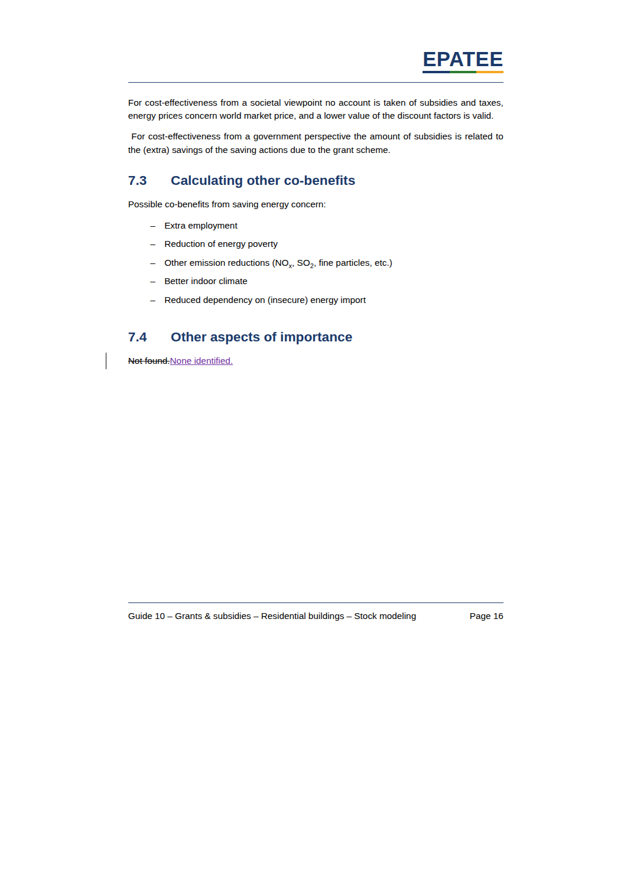EPATEE
For cost-effectiveness from a societal viewpoint no account is taken of subsidies and taxes, energy prices concern world market price, and a lower value of the discount factors is valid.
For cost-effectiveness from a government perspective the amount of subsidies is related to the (extra) savings of the saving actions due to the grant scheme.
7.3 Calculating other co-benefits
Possible co-benefits from saving energy concern:
Extra employment
Reduction of energy poverty
Other emission reductions (NOx, SO2, fine particles, etc.)
Better indoor climate
Reduced dependency on (insecure) energy import
7.4 Other aspects of importance
Not found. None identified.
Guide 10 – Grants & subsidies – Residential buildings – Stock modeling
Page 16